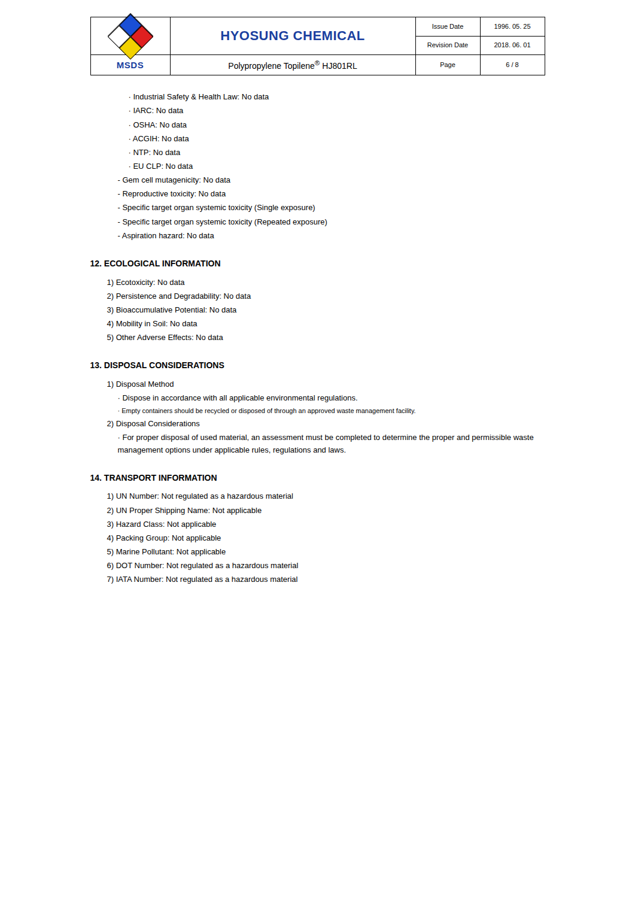| | HYOSUNG CHEMICAL | Issue Date | 1996. 05. 25 |
| Revision Date | 2018. 06. 01 |
| MSDS | Polypropylene Topilene ® HJ801RL | Page | 6 / 8 |
· Industrial Safety & Health Law: No data
· IARC: No data
· OSHA: No data
· ACGIH: No data
· NTP: No data
· EU CLP: No data
- Gem cell mutagenicity: No data
- Reproductive toxicity: No data
- Specific target organ systemic toxicity (Single exposure)
- Specific target organ systemic toxicity (Repeated exposure)
- Aspiration hazard: No data
12. ECOLOGICAL INFORMATION
1) Ecotoxicity: No data
2) Persistence and Degradability: No data
3) Bioaccumulative Potential: No data
4) Mobility in Soil: No data
5) Other Adverse Effects: No data
13. DISPOSAL CONSIDERATIONS
1) Disposal Method
· Dispose in accordance with all applicable environmental regulations.
· Empty containers should be recycled or disposed of through an approved waste management facility.
2) Disposal Considerations
· For proper disposal of used material, an assessment must be completed to determine the proper and permissible waste management options under applicable rules, regulations and laws.
14. TRANSPORT INFORMATION
1) UN Number: Not regulated as a hazardous material
2) UN Proper Shipping Name: Not applicable
3) Hazard Class: Not applicable
4) Packing Group: Not applicable
5) Marine Pollutant: Not applicable
6) DOT Number: Not regulated as a hazardous material
7) IATA Number: Not regulated as a hazardous material